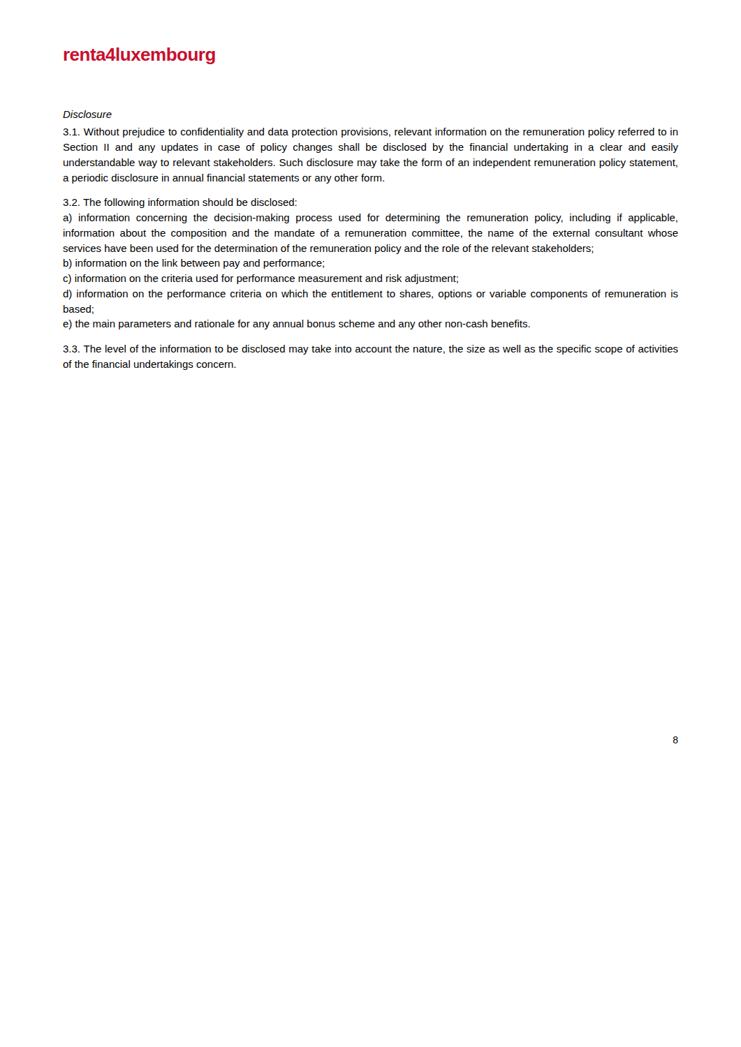renta 4 luxembourg
Disclosure
3.1. Without prejudice to confidentiality and data protection provisions, relevant information on the remuneration policy referred to in Section II and any updates in case of policy changes shall be disclosed by the financial undertaking in a clear and easily understandable way to relevant stakeholders. Such disclosure may take the form of an independent remuneration policy statement, a periodic disclosure in annual financial statements or any other form.
3.2. The following information should be disclosed:
a) information concerning the decision-making process used for determining the remuneration policy, including if applicable, information about the composition and the mandate of a remuneration committee, the name of the external consultant whose services have been used for the determination of the remuneration policy and the role of the relevant stakeholders;
b) information on the link between pay and performance;
c) information on the criteria used for performance measurement and risk adjustment;
d) information on the performance criteria on which the entitlement to shares, options or variable components of remuneration is based;
e) the main parameters and rationale for any annual bonus scheme and any other non-cash benefits.
3.3. The level of the information to be disclosed may take into account the nature, the size as well as the specific scope of activities of the financial undertakings concern.
8